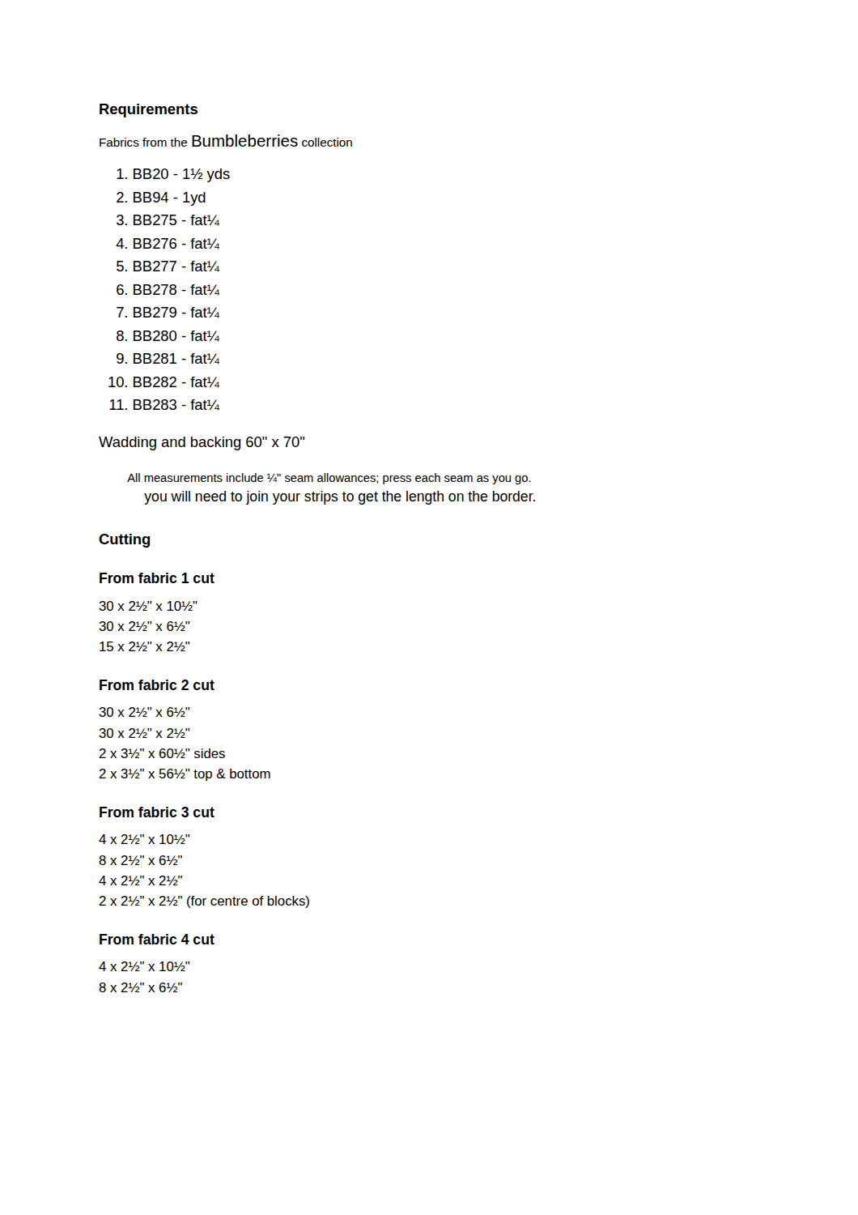Requirements
Fabrics from the Bumbleberries collection
BB20 - 1½ yds
BB94 - 1yd
BB275 - fat¼
BB276 - fat¼
BB277 - fat¼
BB278 - fat¼
BB279 - fat¼
BB280 - fat¼
BB281 - fat¼
BB282 - fat¼
BB283 - fat¼
Wadding and backing 60" x 70"
All measurements include ¼" seam allowances; press each seam as you go. you will need to join your strips to get the length on the border.
Cutting
From fabric 1 cut
30 x 2½" x 10½"
30 x 2½" x 6½"
15 x 2½" x 2½"
From fabric 2 cut
30 x 2½" x 6½"
30 x 2½" x 2½"
2 x 3½" x 60½" sides
2 x 3½" x 56½" top & bottom
From fabric 3 cut
4 x 2½" x 10½"
8 x 2½" x 6½"
4 x 2½" x 2½"
2 x 2½" x 2½" (for centre of blocks)
From fabric 4 cut
4 x 2½" x 10½"
8 x 2½" x 6½"